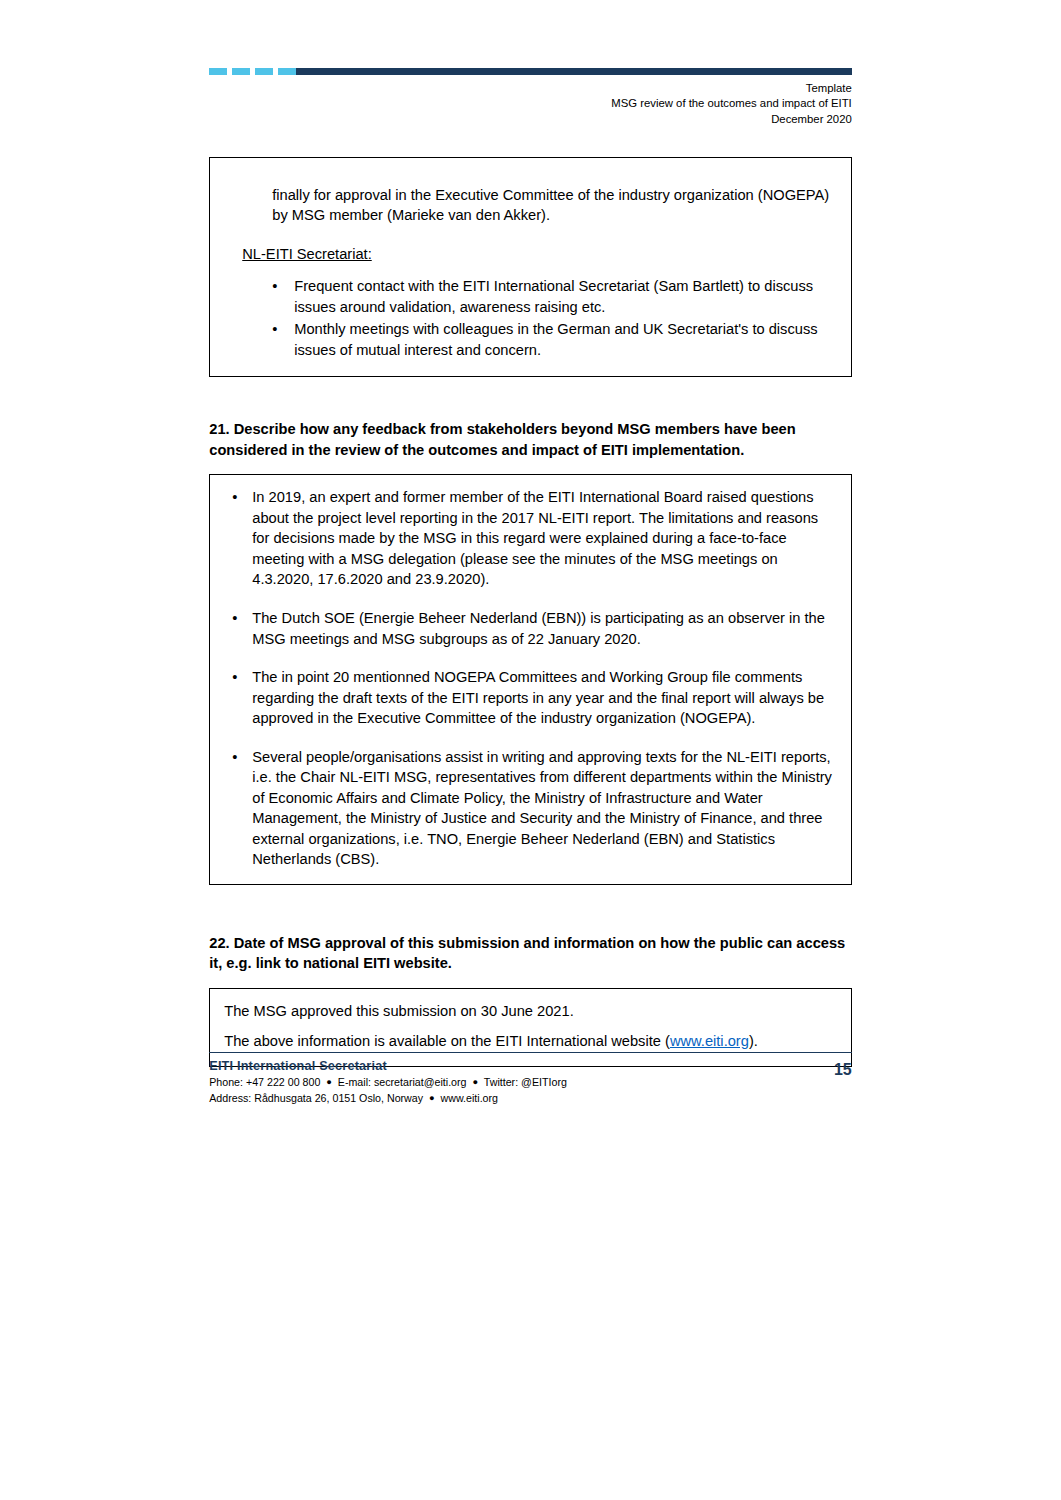Template
MSG review of the outcomes and impact of EITI
December 2020
finally for approval in the Executive Committee of the industry organization (NOGEPA) by MSG member (Marieke van den Akker).
NL-EITI Secretariat:
Frequent contact with the EITI International Secretariat (Sam Bartlett) to discuss issues around validation, awareness raising etc.
Monthly meetings with colleagues in the German and UK Secretariat's to discuss issues of mutual interest and concern.
21. Describe how any feedback from stakeholders beyond MSG members have been considered in the review of the outcomes and impact of EITI implementation.
In 2019, an expert and former member of the EITI International Board raised questions about the project level reporting in the 2017 NL-EITI report. The limitations and reasons for decisions made by the MSG in this regard were explained during a face-to-face meeting with a MSG delegation (please see the minutes of the MSG meetings on 4.3.2020, 17.6.2020 and 23.9.2020).
The Dutch SOE (Energie Beheer Nederland (EBN)) is participating as an observer in the MSG meetings and MSG subgroups as of 22 January 2020.
The in point 20 mentionned NOGEPA Committees and Working Group file comments regarding the draft texts of the EITI reports in any year and the final report will always be approved in the Executive Committee of the industry organization (NOGEPA).
Several people/organisations assist in writing and approving texts for the NL-EITI reports, i.e. the Chair NL-EITI MSG, representatives from different departments within the Ministry of Economic Affairs and Climate Policy, the Ministry of Infrastructure and Water Management, the Ministry of Justice and Security and the Ministry of Finance, and three external organizations, i.e. TNO, Energie Beheer Nederland (EBN) and Statistics Netherlands (CBS).
22. Date of MSG approval of this submission and information on how the public can access it, e.g. link to national EITI website.
The MSG approved this submission on 30 June 2021.
The above information is available on the EITI International website (www.eiti.org).
EITI International Secretariat
Phone: +47 222 00 800 ● E-mail: secretariat@eiti.org ● Twitter: @EITIorg
Address: Rådhusgata 26, 0151 Oslo, Norway ● www.eiti.org
15